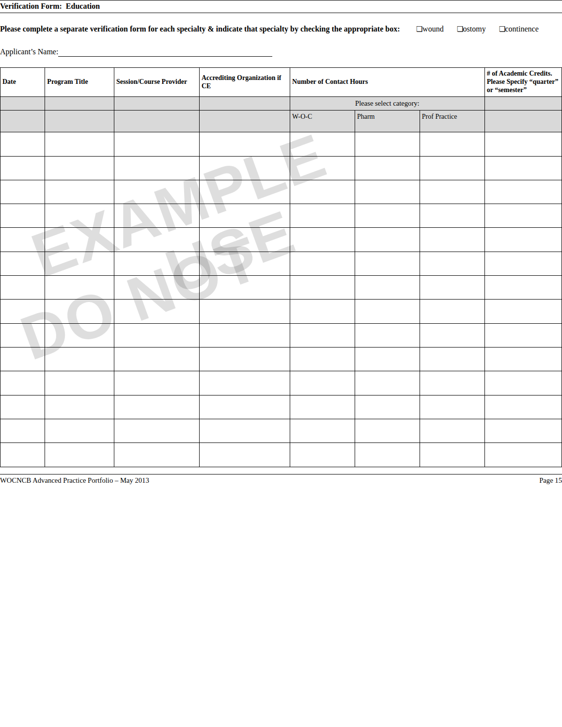Verification Form: Education
Please complete a separate verification form for each specialty & indicate that specialty by checking the appropriate box: ❑wound ❑ostomy ❑continence
Applicant’s Name:
| Date | Program Title | Session/Course Provider | Accrediting Organization if CE | Number of Contact Hours | # of Academic Credits. Please Specify “quarter” or “semester” |
| --- | --- | --- | --- | --- | --- |
| | | | | Please select category: | |
| | | | | W-O-C | Pharm | Prof Practice | |
EXAMPLE
USE
DO NOT
WOCNCB Advanced Practice Portfolio – May 2013
Page 15